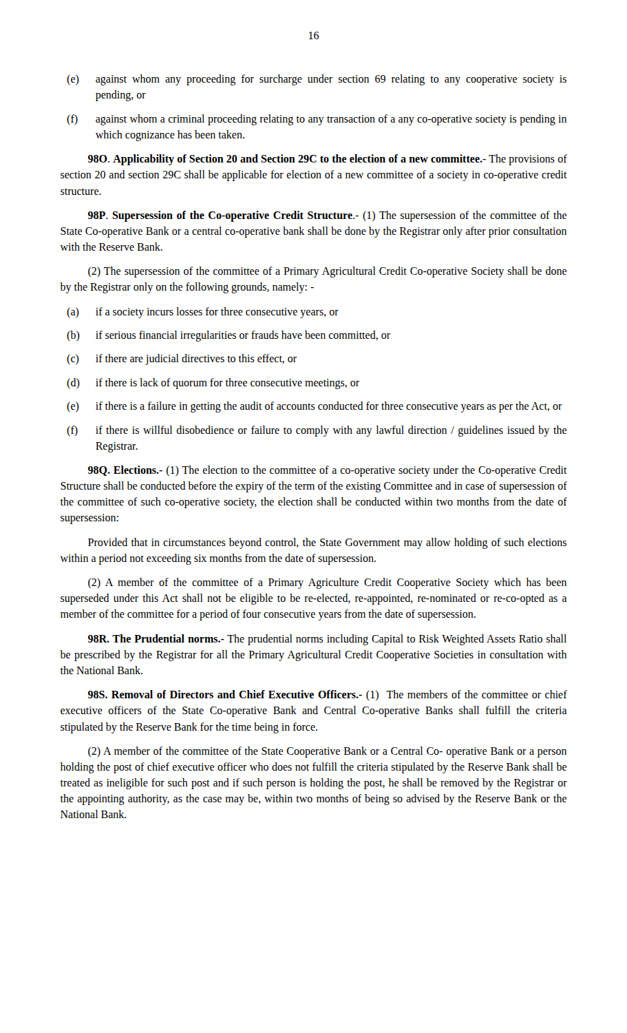16
(e) against whom any proceeding for surcharge under section 69 relating to any cooperative society is pending, or
(f) against whom a criminal proceeding relating to any transaction of a any co-operative society is pending in which cognizance has been taken.
98O. Applicability of Section 20 and Section 29C to the election of a new committee.- The provisions of section 20 and section 29C shall be applicable for election of a new committee of a society in co-operative credit structure.
98P. Supersession of the Co-operative Credit Structure.- (1) The supersession of the committee of the State Co-operative Bank or a central co-operative bank shall be done by the Registrar only after prior consultation with the Reserve Bank.
(2) The supersession of the committee of a Primary Agricultural Credit Co-operative Society shall be done by the Registrar only on the following grounds, namely: -
(a) if a society incurs losses for three consecutive years, or
(b) if serious financial irregularities or frauds have been committed, or
(c) if there are judicial directives to this effect, or
(d) if there is lack of quorum for three consecutive meetings, or
(e) if there is a failure in getting the audit of accounts conducted for three consecutive years as per the Act, or
(f) if there is willful disobedience or failure to comply with any lawful direction / guidelines issued by the Registrar.
98Q. Elections.- (1) The election to the committee of a co-operative society under the Co-operative Credit Structure shall be conducted before the expiry of the term of the existing Committee and in case of supersession of the committee of such co-operative society, the election shall be conducted within two months from the date of supersession:
Provided that in circumstances beyond control, the State Government may allow holding of such elections within a period not exceeding six months from the date of supersession.
(2) A member of the committee of a Primary Agriculture Credit Cooperative Society which has been superseded under this Act shall not be eligible to be re-elected, re-appointed, re-nominated or re-co-opted as a member of the committee for a period of four consecutive years from the date of supersession.
98R. The Prudential norms.- The prudential norms including Capital to Risk Weighted Assets Ratio shall be prescribed by the Registrar for all the Primary Agricultural Credit Cooperative Societies in consultation with the National Bank.
98S. Removal of Directors and Chief Executive Officers.- (1) The members of the committee or chief executive officers of the State Co-operative Bank and Central Co-operative Banks shall fulfill the criteria stipulated by the Reserve Bank for the time being in force.
(2) A member of the committee of the State Cooperative Bank or a Central Co- operative Bank or a person holding the post of chief executive officer who does not fulfill the criteria stipulated by the Reserve Bank shall be treated as ineligible for such post and if such person is holding the post, he shall be removed by the Registrar or the appointing authority, as the case may be, within two months of being so advised by the Reserve Bank or the National Bank.